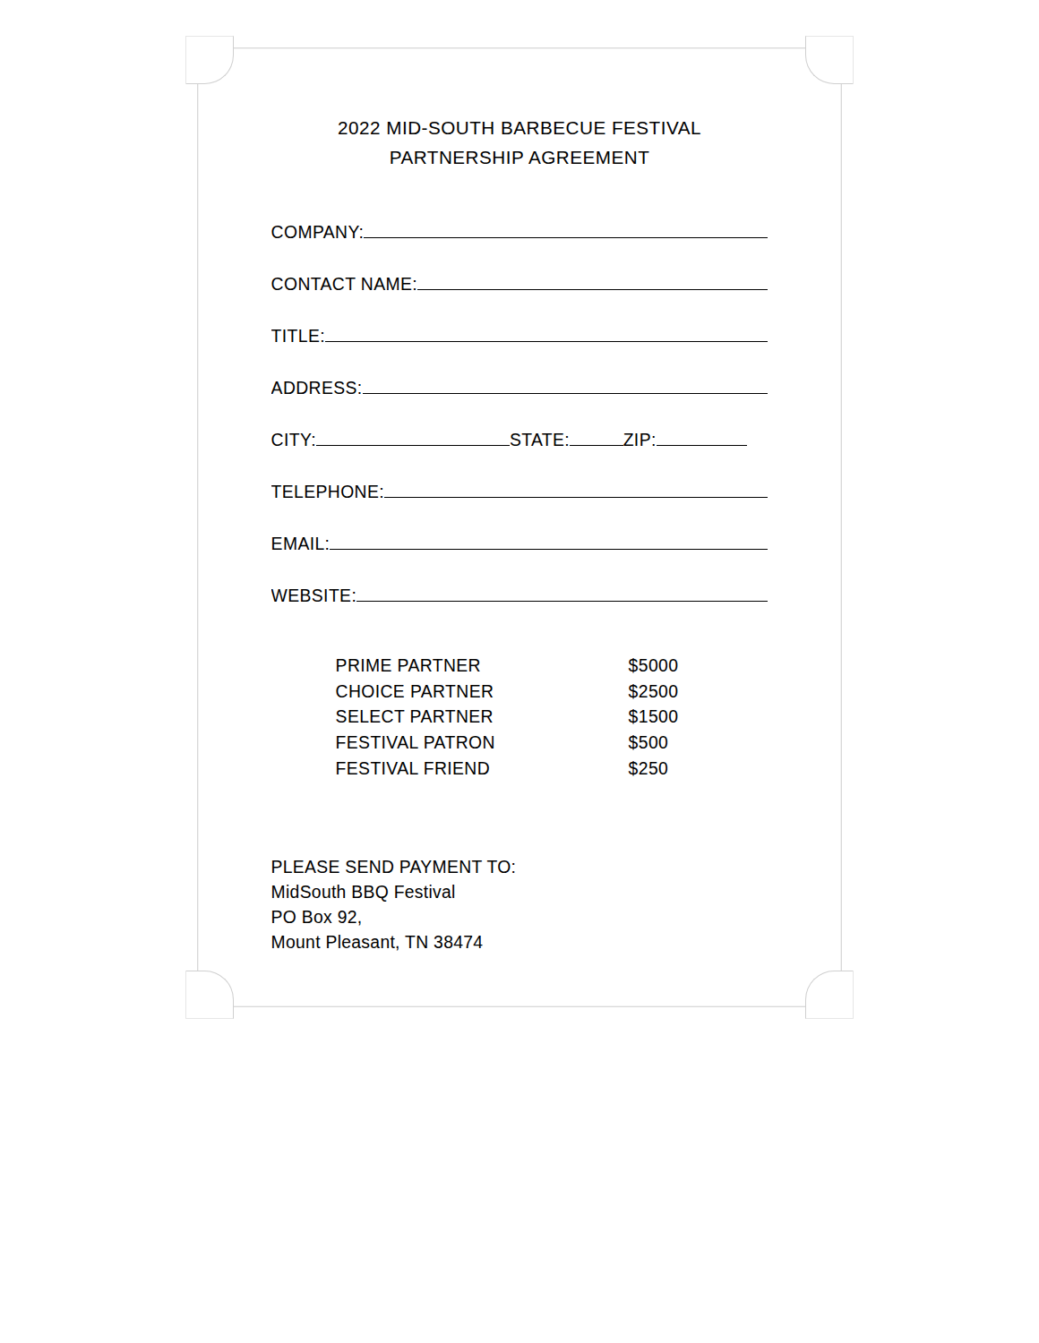2022 Mid-South Barbecue Festival
Partnership Agreement
Company:
Contact Name:
Title:
Address:
City: State: Zip:
Telephone:
Email:
Website:
| Prime Partner | $5000 |
| Choice Partner | $2500 |
| Select Partner | $1500 |
| Festival Patron | $500 |
| Festival Friend | $250 |
Please send payment to:
MidSouth BBQ Festival
PO Box 92,
Mount Pleasant, TN 38474